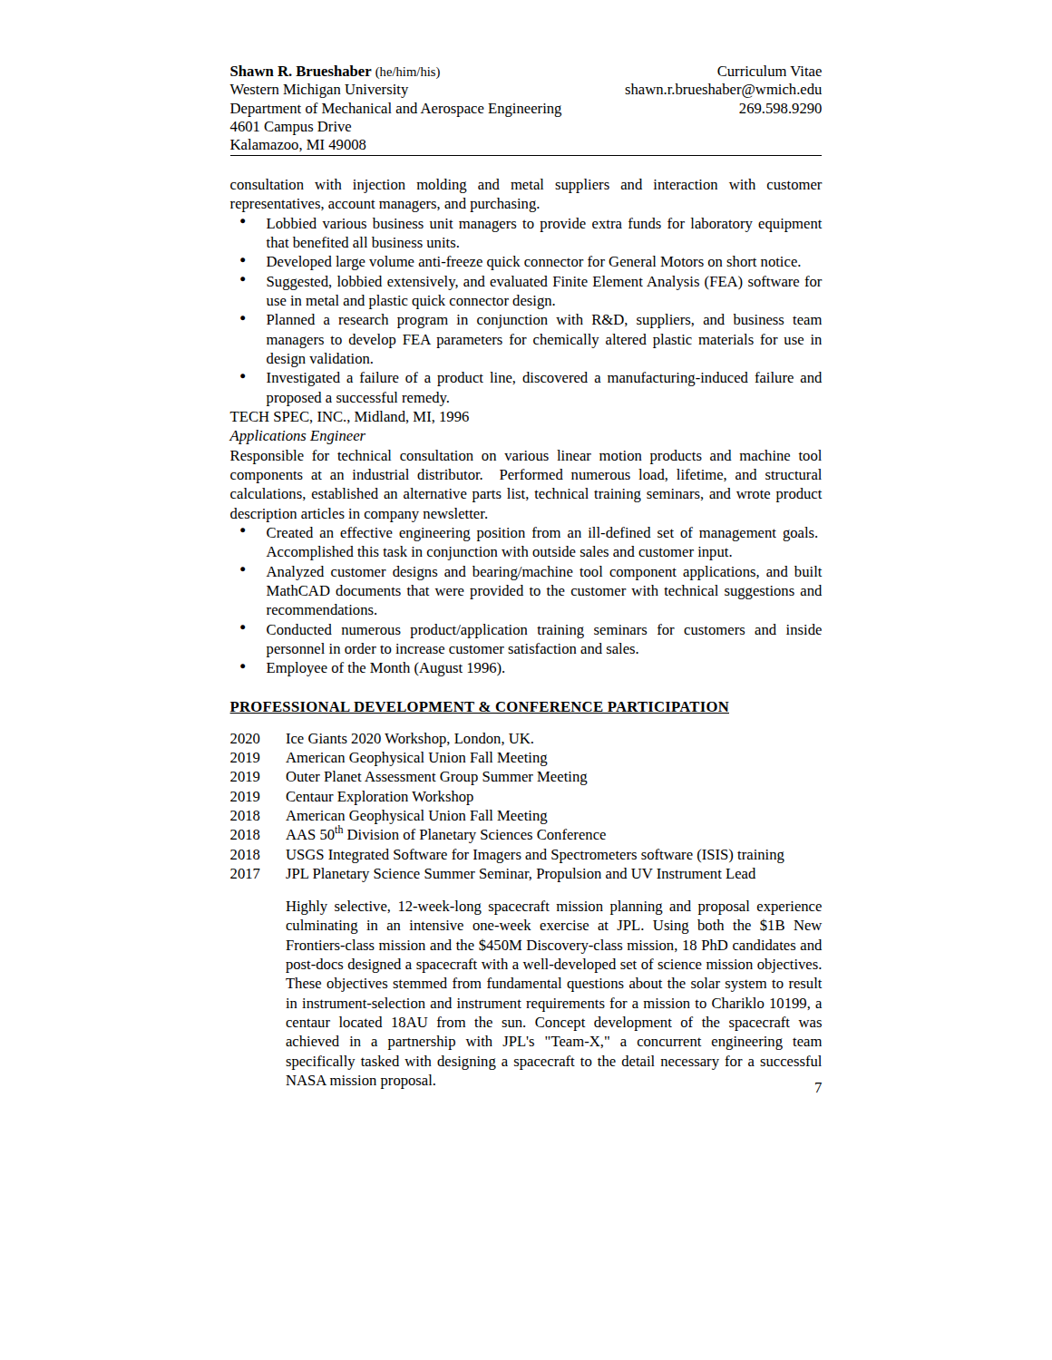| Shawn R. Brueshaber (he/him/his) | Curriculum Vitae |
| Western Michigan University | shawn.r.brueshaber@wmich.edu |
| Department of Mechanical and Aerospace Engineering | 269.598.9290 |
| 4601 Campus Drive | |
| Kalamazoo, MI 49008 | |
consultation with injection molding and metal suppliers and interaction with customer representatives, account managers, and purchasing.
Lobbied various business unit managers to provide extra funds for laboratory equipment that benefited all business units.
Developed large volume anti-freeze quick connector for General Motors on short notice.
Suggested, lobbied extensively, and evaluated Finite Element Analysis (FEA) software for use in metal and plastic quick connector design.
Planned a research program in conjunction with R&D, suppliers, and business team managers to develop FEA parameters for chemically altered plastic materials for use in design validation.
Investigated a failure of a product line, discovered a manufacturing-induced failure and proposed a successful remedy.
TECH SPEC, INC., Midland, MI, 1996
Applications Engineer
Responsible for technical consultation on various linear motion products and machine tool components at an industrial distributor. Performed numerous load, lifetime, and structural calculations, established an alternative parts list, technical training seminars, and wrote product description articles in company newsletter.
Created an effective engineering position from an ill-defined set of management goals. Accomplished this task in conjunction with outside sales and customer input.
Analyzed customer designs and bearing/machine tool component applications, and built MathCAD documents that were provided to the customer with technical suggestions and recommendations.
Conducted numerous product/application training seminars for customers and inside personnel in order to increase customer satisfaction and sales.
Employee of the Month (August 1996).
PROFESSIONAL DEVELOPMENT & CONFERENCE PARTICIPATION
| 2020 | Ice Giants 2020 Workshop, London, UK. |
| 2019 | American Geophysical Union Fall Meeting |
| 2019 | Outer Planet Assessment Group Summer Meeting |
| 2019 | Centaur Exploration Workshop |
| 2018 | American Geophysical Union Fall Meeting |
| 2018 | AAS 50 th Division of Planetary Sciences Conference |
| 2018 | USGS Integrated Software for Imagers and Spectrometers software (ISIS) training |
| 2017 | JPL Planetary Science Summer Seminar, Propulsion and UV Instrument Lead |
Highly selective, 12-week-long spacecraft mission planning and proposal experience culminating in an intensive one-week exercise at JPL. Using both the $1B New Frontiers-class mission and the $450M Discovery-class mission, 18 PhD candidates and post-docs designed a spacecraft with a well-developed set of science mission objectives. These objectives stemmed from fundamental questions about the solar system to result in instrument-selection and instrument requirements for a mission to Chariklo 10199, a centaur located 18AU from the sun. Concept development of the spacecraft was achieved in a partnership with JPL's "Team-X," a concurrent engineering team specifically tasked with designing a spacecraft to the detail necessary for a successful NASA mission proposal.
7